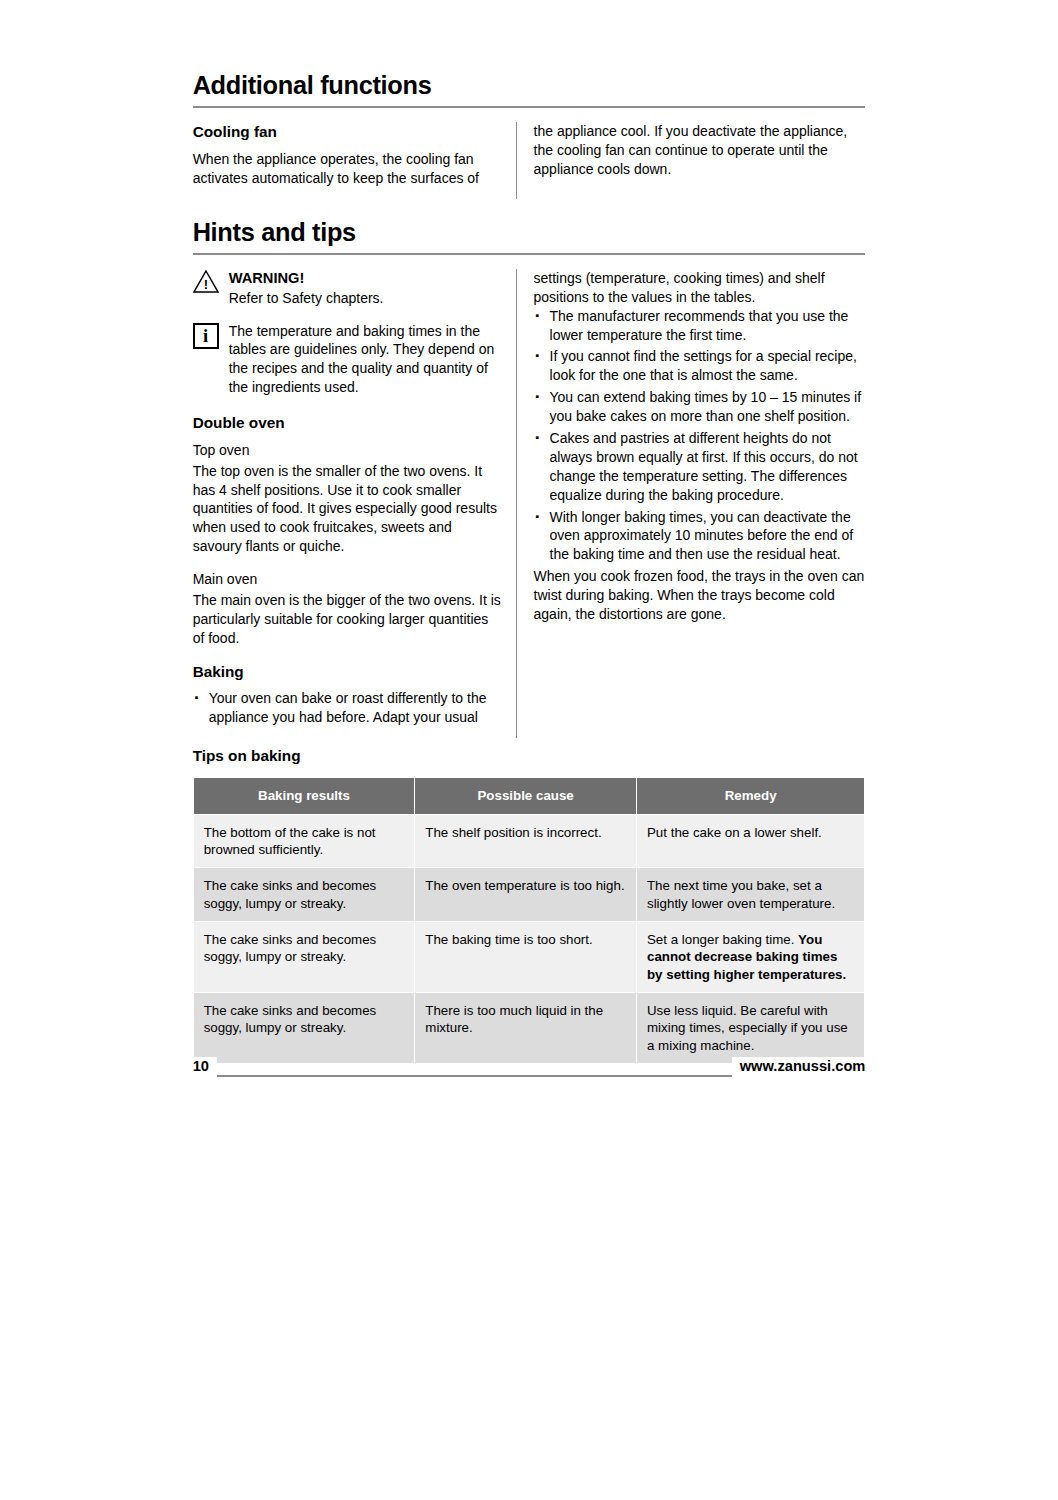Additional functions
Cooling fan
When the appliance operates, the cooling fan activates automatically to keep the surfaces of
the appliance cool. If you deactivate the appliance, the cooling fan can continue to operate until the appliance cools down.
Hints and tips
!
WARNING! Refer to Safety chapters.
i
The temperature and baking times in the tables are guidelines only. They depend on the recipes and the quality and quantity of the ingredients used.
Double oven
Top oven
The top oven is the smaller of the two ovens. It has 4 shelf positions. Use it to cook smaller quantities of food. It gives especially good results when used to cook fruitcakes, sweets and savoury flants or quiche.
Main oven
The main oven is the bigger of the two ovens. It is particularly suitable for cooking larger quantities of food.
Baking
Your oven can bake or roast differently to the appliance you had before. Adapt your usual
settings (temperature, cooking times) and shelf positions to the values in the tables.
The manufacturer recommends that you use the lower temperature the first time.
If you cannot find the settings for a special recipe, look for the one that is almost the same.
You can extend baking times by 10 – 15 minutes if you bake cakes on more than one shelf position.
Cakes and pastries at different heights do not always brown equally at first. If this occurs, do not change the temperature setting. The differences equalize during the baking procedure.
With longer baking times, you can deactivate the oven approximately 10 minutes before the end of the baking time and then use the residual heat.
When you cook frozen food, the trays in the oven can twist during baking. When the trays become cold again, the distortions are gone.
Tips on baking
| Baking results | Possible cause | Remedy |
| --- | --- | --- |
| The bottom of the cake is not browned sufficiently. | The shelf position is incorrect. | Put the cake on a lower shelf. |
| The cake sinks and becomes soggy, lumpy or streaky. | The oven temperature is too high. | The next time you bake, set a slightly lower oven temperature. |
| The cake sinks and becomes soggy, lumpy or streaky. | The baking time is too short. | Set a longer baking time. You cannot decrease baking times by setting higher temperatures. |
| The cake sinks and becomes soggy, lumpy or streaky. | There is too much liquid in the mixture. | Use less liquid. Be careful with mixing times, especially if you use a mixing machine. |
10
www.zanussi.com